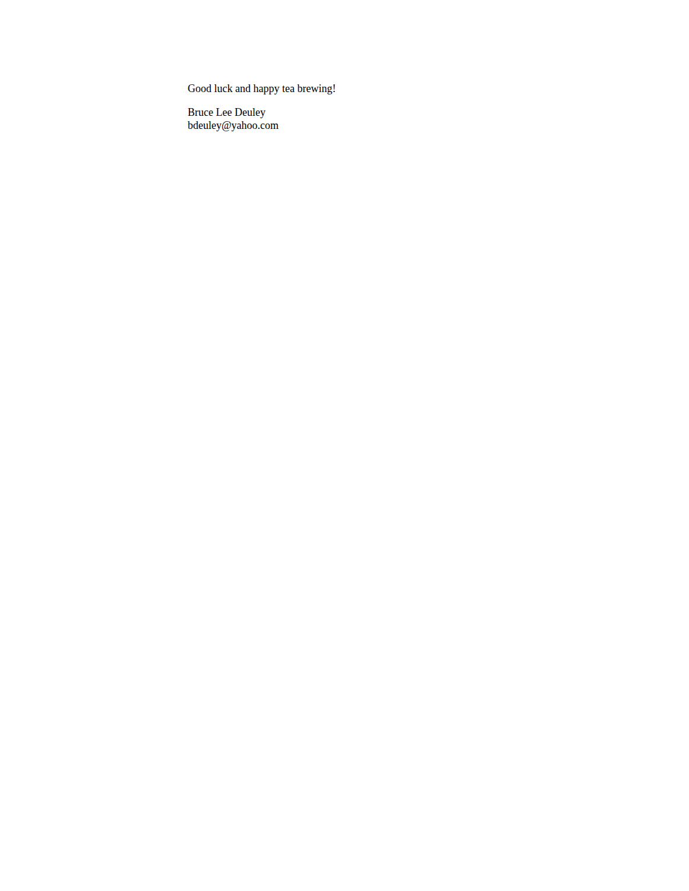Good luck and happy tea brewing!
Bruce Lee Deuley bdeuley@yahoo.com